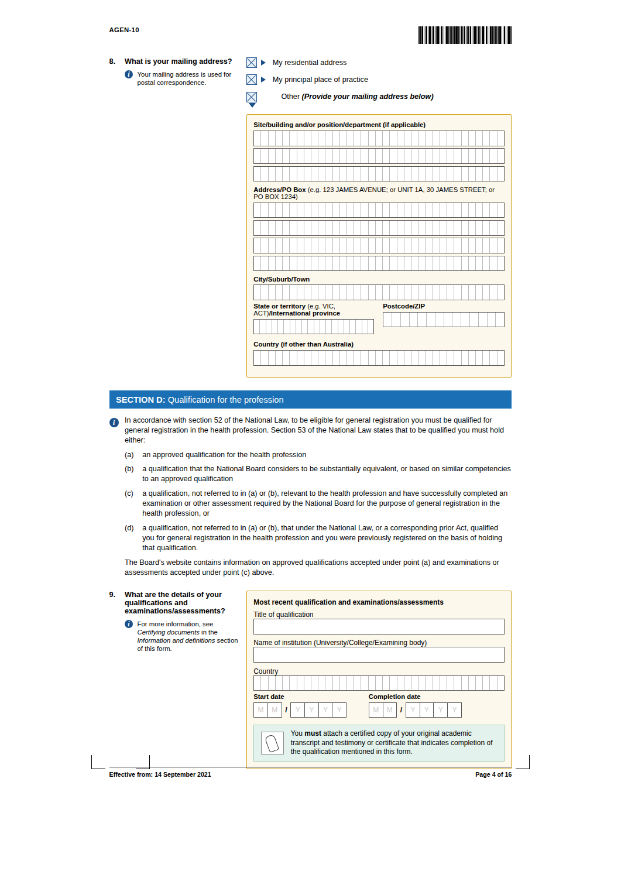AGEN-10
8.
What is your mailing address?
i
Your mailing address is used for postal correspondence.
My residential address
My principal place of practice
Other (Provide your mailing address below)
Site/building and/or position/department (if applicable)
Address/PO Box (e.g. 123 JAMES AVENUE; or UNIT 1A, 30 JAMES STREET; or PO BOX 1234)
City/Suburb/Town
State or territory (e.g. VIC, ACT)/International province
Postcode/ZIP
Country (if other than Australia)
SECTION D: Qualification for the profession
i
In accordance with section 52 of the National Law, to be eligible for general registration you must be qualified for general registration in the health profession. Section 53 of the National Law states that to be qualified you must hold either:
an approved qualification for the health profession
a qualification that the National Board considers to be substantially equivalent, or based on similar competencies to an approved qualification
a qualification, not referred to in (a) or (b), relevant to the health profession and have successfully completed an examination or other assessment required by the National Board for the purpose of general registration in the health profession, or
a qualification, not referred to in (a) or (b), that under the National Law, or a corresponding prior Act, qualified you for general registration in the health profession and you were previously registered on the basis of holding that qualification.
The Board's website contains information on approved qualifications accepted under point (a) and examinations or assessments accepted under point (c) above.
9.
What are the details of your qualifications and examinations/assessments?
i
For more information, see Certifying documents in the Information and definitions section of this form.
Most recent qualification and examinations/assessments
Title of qualification
Name of institution (University/College/Examining body)
Country
Start date
M
M
/
Y
Y
Y
Y
Completion date
M
M
/
Y
Y
Y
Y
You must attach a certified copy of your original academic transcript and testimony or certificate that indicates completion of the qualification mentioned in this form.
Effective from: 14 September 2021
Page 4 of 16